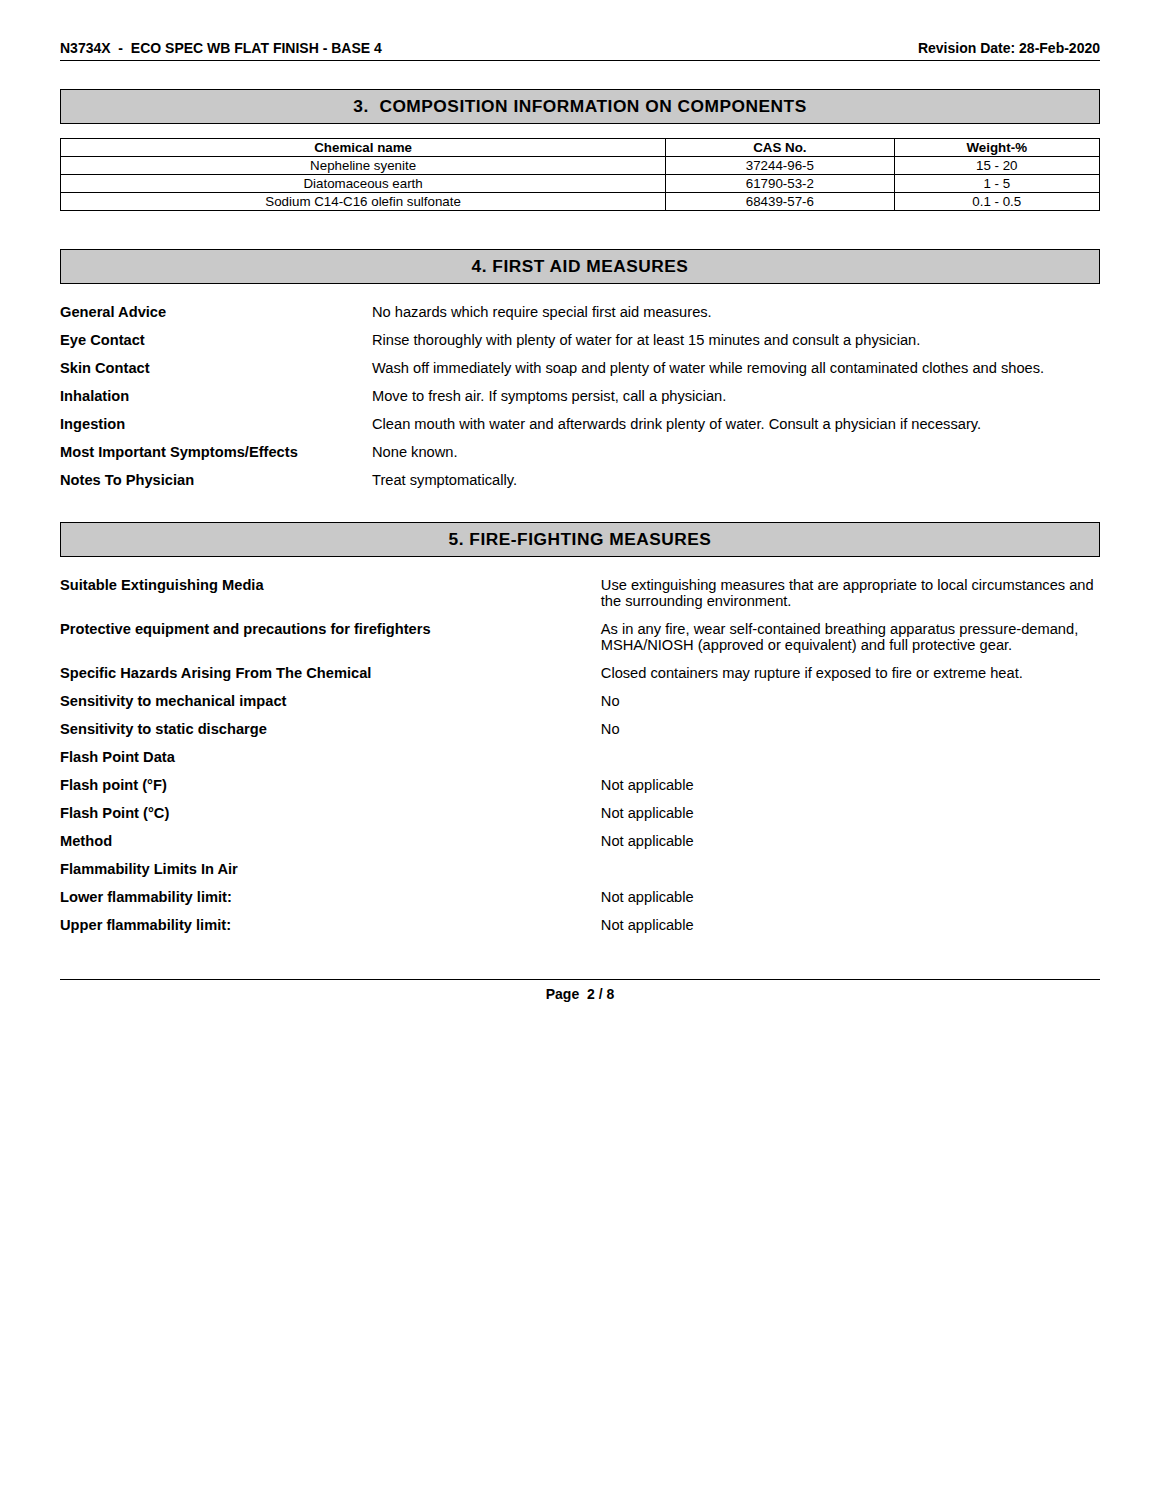N3734X - ECO SPEC WB FLAT FINISH - BASE 4
Revision Date: 28-Feb-2020
3. COMPOSITION INFORMATION ON COMPONENTS
| Chemical name | CAS No. | Weight-% |
| --- | --- | --- |
| Nepheline syenite | 37244-96-5 | 15 - 20 |
| Diatomaceous earth | 61790-53-2 | 1 - 5 |
| Sodium C14-C16 olefin sulfonate | 68439-57-6 | 0.1 - 0.5 |
4. FIRST AID MEASURES
| General Advice | No hazards which require special first aid measures. |
| Eye Contact | Rinse thoroughly with plenty of water for at least 15 minutes and consult a physician. |
| Skin Contact | Wash off immediately with soap and plenty of water while removing all contaminated clothes and shoes. |
| Inhalation | Move to fresh air. If symptoms persist, call a physician. |
| Ingestion | Clean mouth with water and afterwards drink plenty of water. Consult a physician if necessary. |
| Most Important Symptoms/Effects | None known. |
| Notes To Physician | Treat symptomatically. |
5. FIRE-FIGHTING MEASURES
| Suitable Extinguishing Media | Use extinguishing measures that are appropriate to local circumstances and the surrounding environment. |
| Protective equipment and precautions for firefighters | As in any fire, wear self-contained breathing apparatus pressure-demand, MSHA/NIOSH (approved or equivalent) and full protective gear. |
| Specific Hazards Arising From The Chemical | Closed containers may rupture if exposed to fire or extreme heat. |
| Sensitivity to mechanical impact | No |
| Sensitivity to static discharge | No |
| Flash Point Data | |
| Flash point (°F) | Not applicable |
| Flash Point (°C) | Not applicable |
| Method | Not applicable |
| Flammability Limits In Air | |
| Lower flammability limit: | Not applicable |
| Upper flammability limit: | Not applicable |
Page 2 / 8